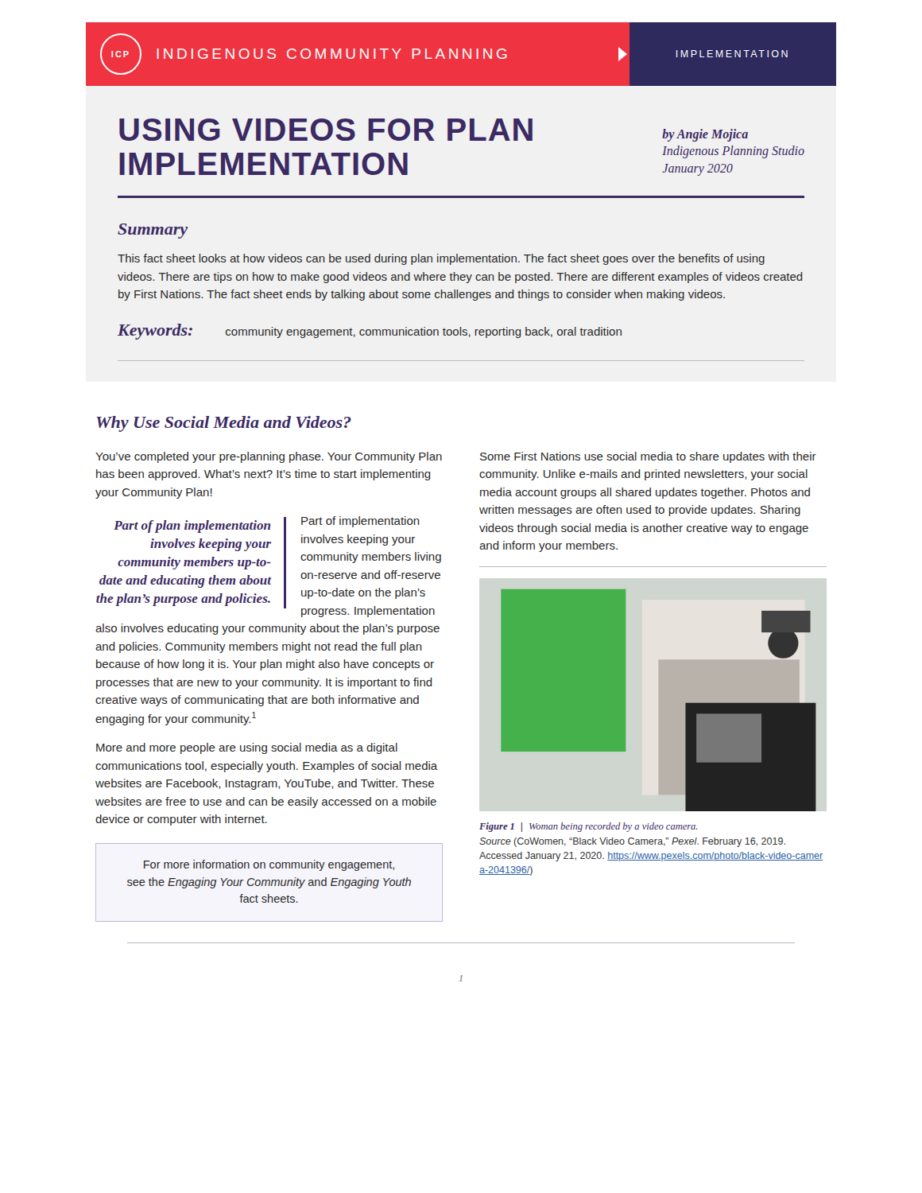ICP
Indigenous Community Planning
Implementation
Using Videos for Plan Implementation
by Angie Mojica
Indigenous Planning Studio
January 2020
Summary
This fact sheet looks at how videos can be used during plan implementation. The fact sheet goes over the benefits of using videos. There are tips on how to make good videos and where they can be posted. There are different examples of videos created by First Nations. The fact sheet ends by talking about some challenges and things to consider when making videos.
Keywords:
community engagement, communication tools, reporting back, oral tradition
Why Use Social Media and Videos?
You’ve completed your pre-planning phase. Your Community Plan has been approved. What’s next? It’s time to start implementing your Community Plan!
Part of plan implementation involves keeping your community members up-to-date and educating them about the plan’s purpose and policies.
Part of implementation involves keeping your community members living on-reserve and off-reserve up-to-date on the plan’s progress. Implementation also involves educating your community about the plan’s purpose and policies. Community members might not read the full plan because of how long it is. Your plan might also have concepts or processes that are new to your community. It is important to find creative ways of communicating that are both informative and engaging for your community.1
More and more people are using social media as a digital communications tool, especially youth. Examples of social media websites are Facebook, Instagram, YouTube, and Twitter. These websites are free to use and can be easily accessed on a mobile device or computer with internet.
For more information on community engagement,
see the Engaging Your Community and Engaging Youth
fact sheets.
Some First Nations use social media to share updates with their community. Unlike e-mails and printed newsletters, your social media account groups all shared updates together. Photos and written messages are often used to provide updates. Sharing videos through social media is another creative way to engage and inform your members.
Figure 1 | Woman being recorded by a video camera.
Source (CoWomen, “Black Video Camera,” Pexel. February 16, 2019. Accessed January 21, 2020. https://www.pexels.com/photo/black-video-camera-2041396/)
1